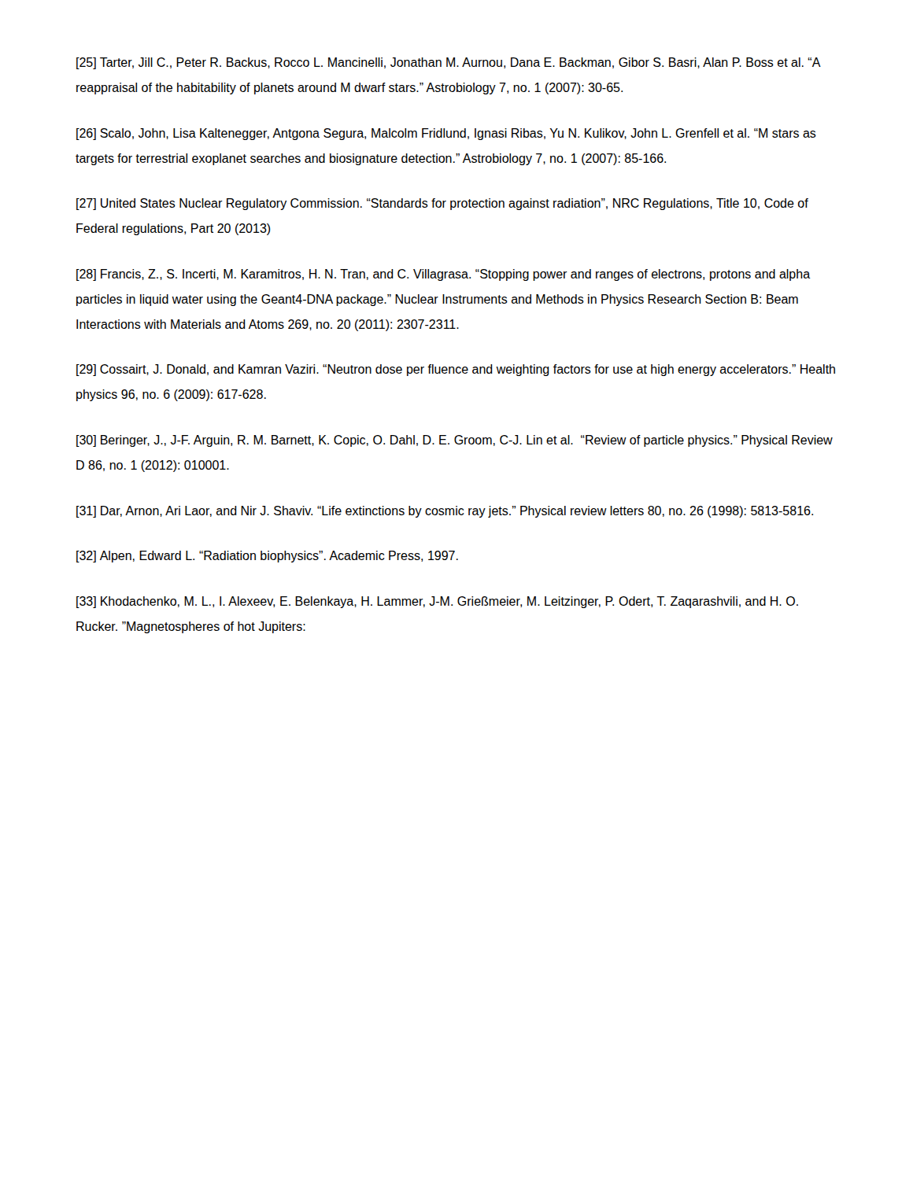[25] Tarter, Jill C., Peter R. Backus, Rocco L. Mancinelli, Jonathan M. Aurnou, Dana E. Backman, Gibor S. Basri, Alan P. Boss et al. “A reappraisal of the habitability of planets around M dwarf stars.” Astrobiology 7, no. 1 (2007): 30-65.
[26] Scalo, John, Lisa Kaltenegger, Antgona Segura, Malcolm Fridlund, Ignasi Ribas, Yu N. Kulikov, John L. Grenfell et al. “M stars as targets for terrestrial exoplanet searches and biosignature detection.” Astrobiology 7, no. 1 (2007): 85-166.
[27] United States Nuclear Regulatory Commission. “Standards for protection against radiation”, NRC Regulations, Title 10, Code of Federal regulations, Part 20 (2013)
[28] Francis, Z., S. Incerti, M. Karamitros, H. N. Tran, and C. Villagrasa. “Stopping power and ranges of electrons, protons and alpha particles in liquid water using the Geant4-DNA package.” Nuclear Instruments and Methods in Physics Research Section B: Beam Interactions with Materials and Atoms 269, no. 20 (2011): 2307-2311.
[29] Cossairt, J. Donald, and Kamran Vaziri. “Neutron dose per fluence and weighting factors for use at high energy accelerators.” Health physics 96, no. 6 (2009): 617-628.
[30] Beringer, J., J-F. Arguin, R. M. Barnett, K. Copic, O. Dahl, D. E. Groom, C-J. Lin et al. “Review of particle physics.” Physical Review D 86, no. 1 (2012): 010001.
[31] Dar, Arnon, Ari Laor, and Nir J. Shaviv. “Life extinctions by cosmic ray jets.” Physical review letters 80, no. 26 (1998): 5813-5816.
[32] Alpen, Edward L. “Radiation biophysics”. Academic Press, 1997.
[33] Khodachenko, M. L., I. Alexeev, E. Belenkaya, H. Lammer, J-M. Grießmeier, M. Leitzinger, P. Odert, T. Zaqarashvili, and H. O. Rucker. ”Magnetospheres of hot Jupiters: